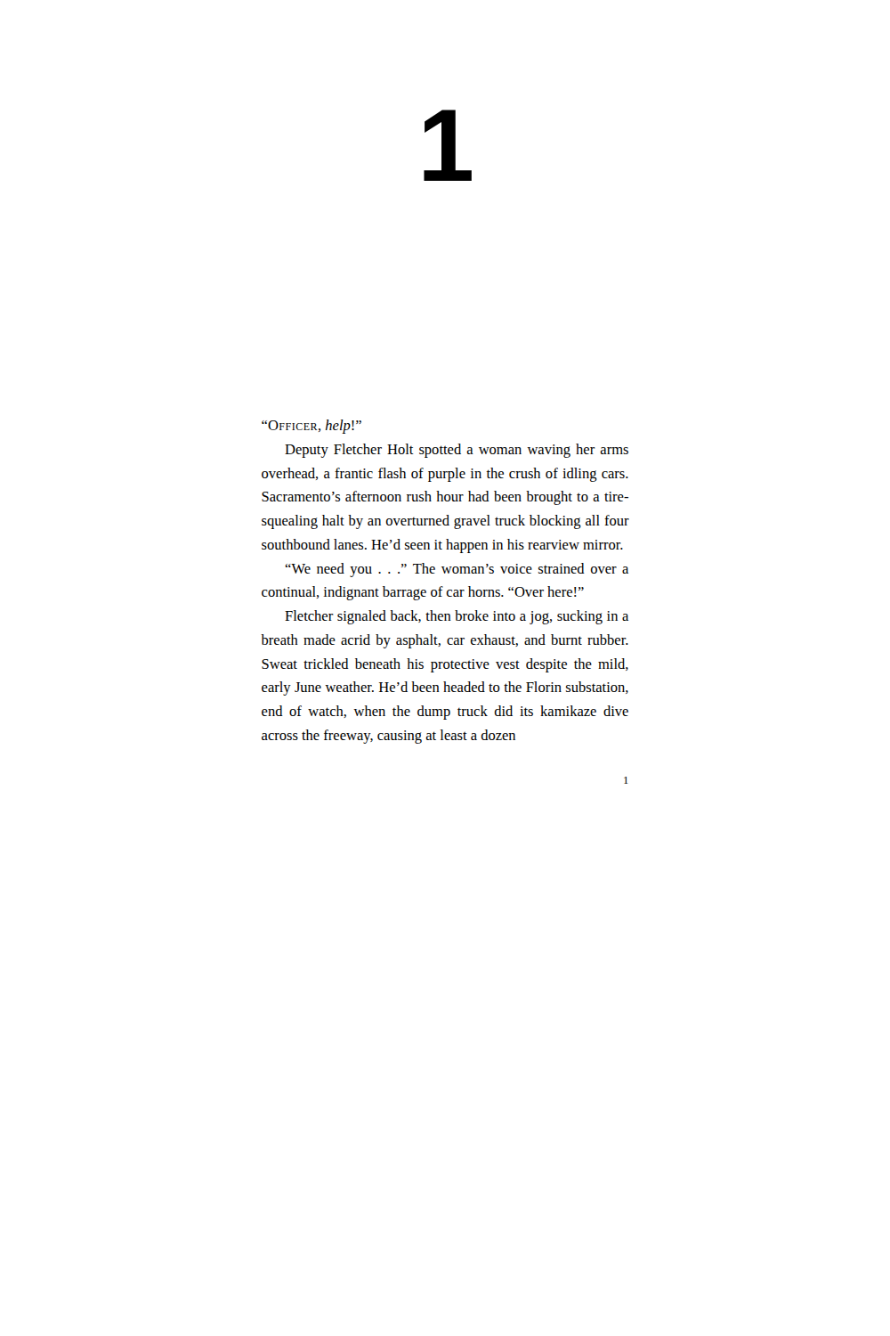1
“Officer, help!”
Deputy Fletcher Holt spotted a woman waving her arms overhead, a frantic flash of purple in the crush of idling cars. Sacramento’s afternoon rush hour had been brought to a tire-squealing halt by an overturned gravel truck blocking all four southbound lanes. He’d seen it happen in his rearview mirror.
“We need you . . .” The woman’s voice strained over a continual, indignant barrage of car horns. “Over here!”
Fletcher signaled back, then broke into a jog, sucking in a breath made acrid by asphalt, car exhaust, and burnt rubber. Sweat trickled beneath his protective vest despite the mild, early June weather. He’d been headed to the Florin substation, end of watch, when the dump truck did its kamikaze dive across the freeway, causing at least a dozen
1